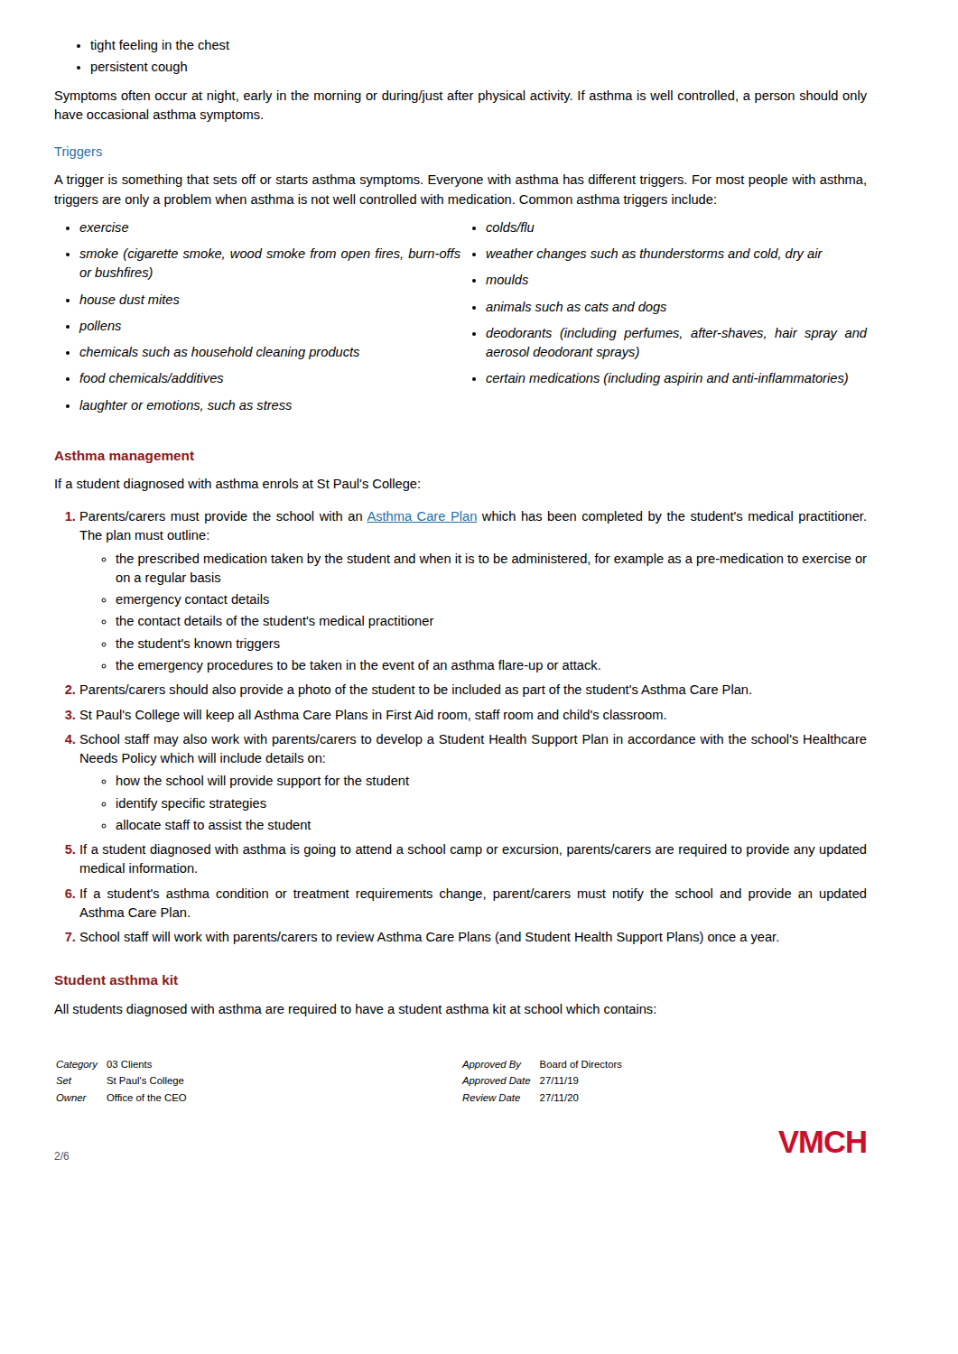tight feeling in the chest
persistent cough
Symptoms often occur at night, early in the morning or during/just after physical activity. If asthma is well controlled, a person should only have occasional asthma symptoms.
Triggers
A trigger is something that sets off or starts asthma symptoms. Everyone with asthma has different triggers. For most people with asthma, triggers are only a problem when asthma is not well controlled with medication. Common asthma triggers include:
| exercise smoke (cigarette smoke, wood smoke from open fires, burn-offs or bushfires) house dust mites pollens chemicals such as household cleaning products food chemicals/additives laughter or emotions, such as stress | colds/flu weather changes such as thunderstorms and cold, dry air moulds animals such as cats and dogs deodorants (including perfumes, after-shaves, hair spray and aerosol deodorant sprays) certain medications (including aspirin and anti-inflammatories) |
Asthma management
If a student diagnosed with asthma enrols at St Paul's College:
Parents/carers must provide the school with an Asthma Care Plan which has been completed by the student's medical practitioner. The plan must outline:
the prescribed medication taken by the student and when it is to be administered, for example as a pre-medication to exercise or on a regular basis
emergency contact details
the contact details of the student's medical practitioner
the student's known triggers
the emergency procedures to be taken in the event of an asthma flare-up or attack.
Parents/carers should also provide a photo of the student to be included as part of the student's Asthma Care Plan.
St Paul's College will keep all Asthma Care Plans in First Aid room, staff room and child's classroom.
School staff may also work with parents/carers to develop a Student Health Support Plan in accordance with the school's Healthcare Needs Policy which will include details on:
how the school will provide support for the student
identify specific strategies
allocate staff to assist the student
If a student diagnosed with asthma is going to attend a school camp or excursion, parents/carers are required to provide any updated medical information.
If a student's asthma condition or treatment requirements change, parent/carers must notify the school and provide an updated Asthma Care Plan.
School staff will work with parents/carers to review Asthma Care Plans (and Student Health Support Plans) once a year.
Student asthma kit
All students diagnosed with asthma are required to have a student asthma kit at school which contains:
| / Category / 03 Clients / / Set / St Paul's College / / Owner / Office of the CEO / | / Approved By / Board of Directors / / Approved Date / 27/11/19 / / Review Date / 27/11/20 / |
2/6 VMCH